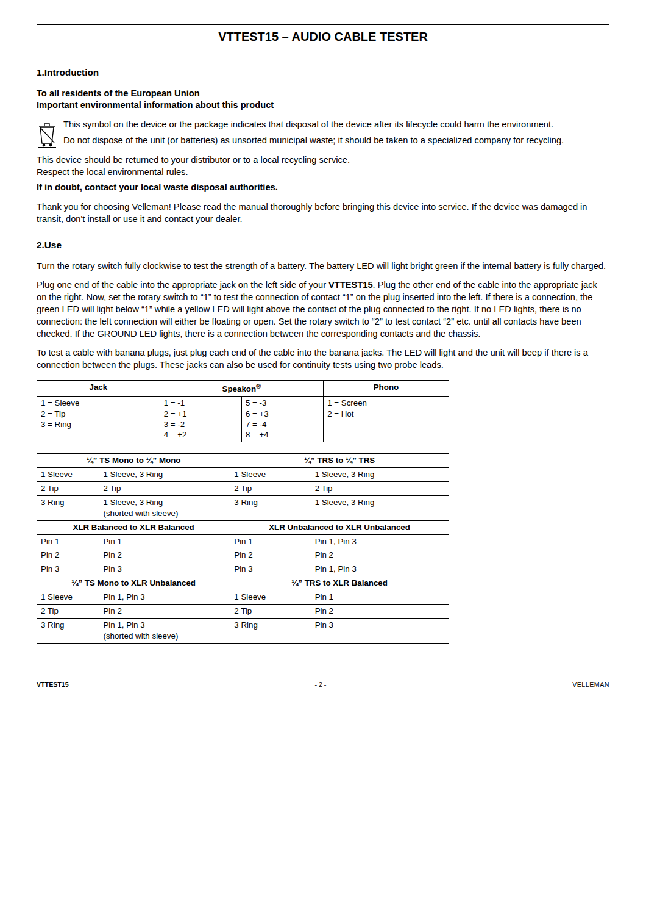VTTEST15 – AUDIO CABLE TESTER
1.Introduction
To all residents of the European Union
Important environmental information about this product
This symbol on the device or the package indicates that disposal of the device after its lifecycle could harm the environment.
Do not dispose of the unit (or batteries) as unsorted municipal waste; it should be taken to a specialized company for recycling.
This device should be returned to your distributor or to a local recycling service.
Respect the local environmental rules.
If in doubt, contact your local waste disposal authorities.
Thank you for choosing Velleman! Please read the manual thoroughly before bringing this device into service. If the device was damaged in transit, don't install or use it and contact your dealer.
2.Use
Turn the rotary switch fully clockwise to test the strength of a battery. The battery LED will light bright green if the internal battery is fully charged.
Plug one end of the cable into the appropriate jack on the left side of your VTTEST15. Plug the other end of the cable into the appropriate jack on the right. Now, set the rotary switch to “1” to test the connection of contact “1” on the plug inserted into the left. If there is a connection, the green LED will light below “1” while a yellow LED will light above the contact of the plug connected to the right. If no LED lights, there is no connection: the left connection will either be floating or open. Set the rotary switch to “2” to test contact “2” etc. until all contacts have been checked. If the GROUND LED lights, there is a connection between the corresponding contacts and the chassis.
To test a cable with banana plugs, just plug each end of the cable into the banana jacks. The LED will light and the unit will beep if there is a connection between the plugs. These jacks can also be used for continuity tests using two probe leads.
| Jack | Speakon ® | Phono |
| --- | --- | --- |
| 1 = Sleeve 2 = Tip 3 = Ring | 1 = -1 2 = +1 3 = -2 4 = +2 | 5 = -3 6 = +3 7 = -4 8 = +4 | 1 = Screen 2 = Hot |
| ¼” TS Mono to ¼” Mono | ¼” TRS to ¼” TRS |
| --- | --- |
| 1 Sleeve | 1 Sleeve, 3 Ring | 1 Sleeve | 1 Sleeve, 3 Ring |
| 2 Tip | 2 Tip | 2 Tip | 2 Tip |
| 3 Ring | 1 Sleeve, 3 Ring (shorted with sleeve) | 3 Ring | 1 Sleeve, 3 Ring |
| XLR Balanced to XLR Balanced | XLR Unbalanced to XLR Unbalanced |
| Pin 1 | Pin 1 | Pin 1 | Pin 1, Pin 3 |
| Pin 2 | Pin 2 | Pin 2 | Pin 2 |
| Pin 3 | Pin 3 | Pin 3 | Pin 1, Pin 3 |
| ¼” TS Mono to XLR Unbalanced | ¼” TRS to XLR Balanced |
| 1 Sleeve | Pin 1, Pin 3 | 1 Sleeve | Pin 1 |
| 2 Tip | Pin 2 | 2 Tip | Pin 2 |
| 3 Ring | Pin 1, Pin 3 (shorted with sleeve) | 3 Ring | Pin 3 |
VTTEST15
- 2 -
VELLEMAN